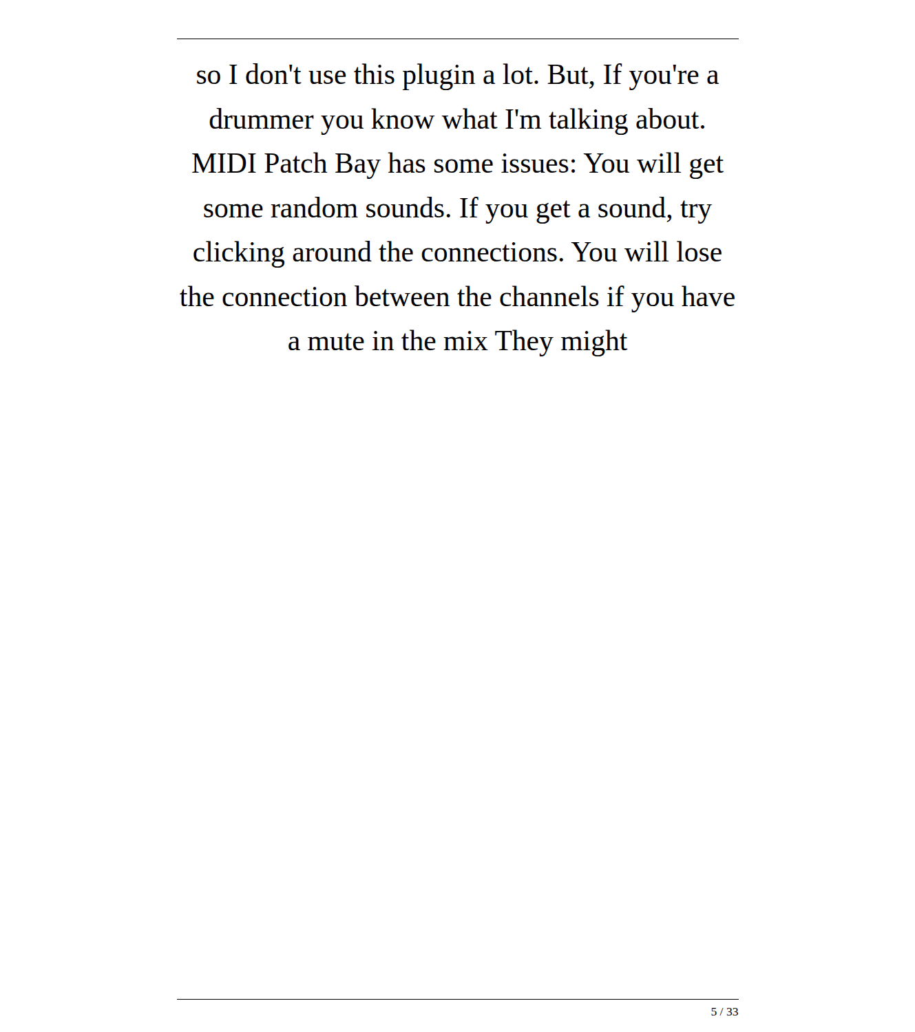so I don't use this plugin a lot. But, If you're a drummer you know what I'm talking about. MIDI Patch Bay has some issues: You will get some random sounds. If you get a sound, try clicking around the connections. You will lose the connection between the channels if you have a mute in the mix They might
5 / 33